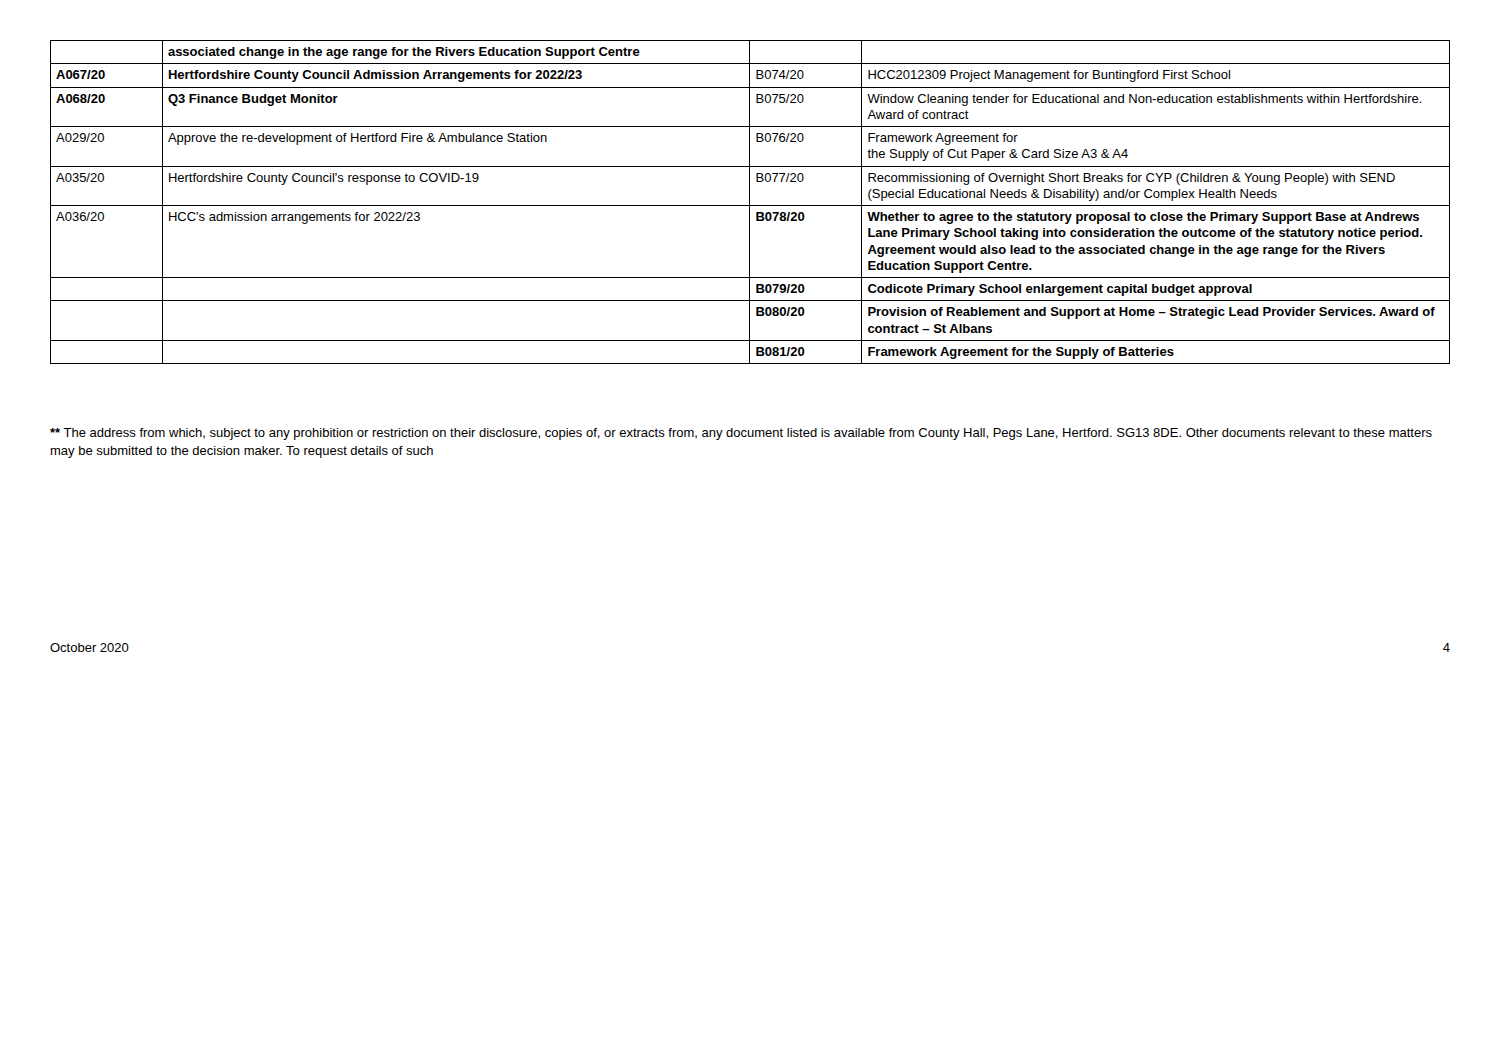| | associated change in the age range for the Rivers Education Support Centre | | |
| A067/20 | Hertfordshire County Council Admission Arrangements for 2022/23 | B074/20 | HCC2012309 Project Management for Buntingford First School |
| A068/20 | Q3 Finance Budget Monitor | B075/20 | Window Cleaning tender for Educational and Non-education establishments within Hertfordshire. Award of contract |
| A029/20 | Approve the re-development of Hertford Fire & Ambulance Station | B076/20 | Framework Agreement for the Supply of Cut Paper & Card Size A3 & A4 |
| A035/20 | Hertfordshire County Council's response to COVID-19 | B077/20 | Recommissioning of Overnight Short Breaks for CYP (Children & Young People) with SEND (Special Educational Needs & Disability) and/or Complex Health Needs |
| A036/20 | HCC's admission arrangements for 2022/23 | B078/20 | Whether to agree to the statutory proposal to close the Primary Support Base at Andrews Lane Primary School taking into consideration the outcome of the statutory notice period. Agreement would also lead to the associated change in the age range for the Rivers Education Support Centre. |
| | | B079/20 | Codicote Primary School enlargement capital budget approval |
| | | B080/20 | Provision of Reablement and Support at Home – Strategic Lead Provider Services. Award of contract – St Albans |
| | | B081/20 | Framework Agreement for the Supply of Batteries |
** The address from which, subject to any prohibition or restriction on their disclosure, copies of, or extracts from, any document listed is available from County Hall, Pegs Lane, Hertford. SG13 8DE. Other documents relevant to these matters may be submitted to the decision maker. To request details of such
October 2020 4